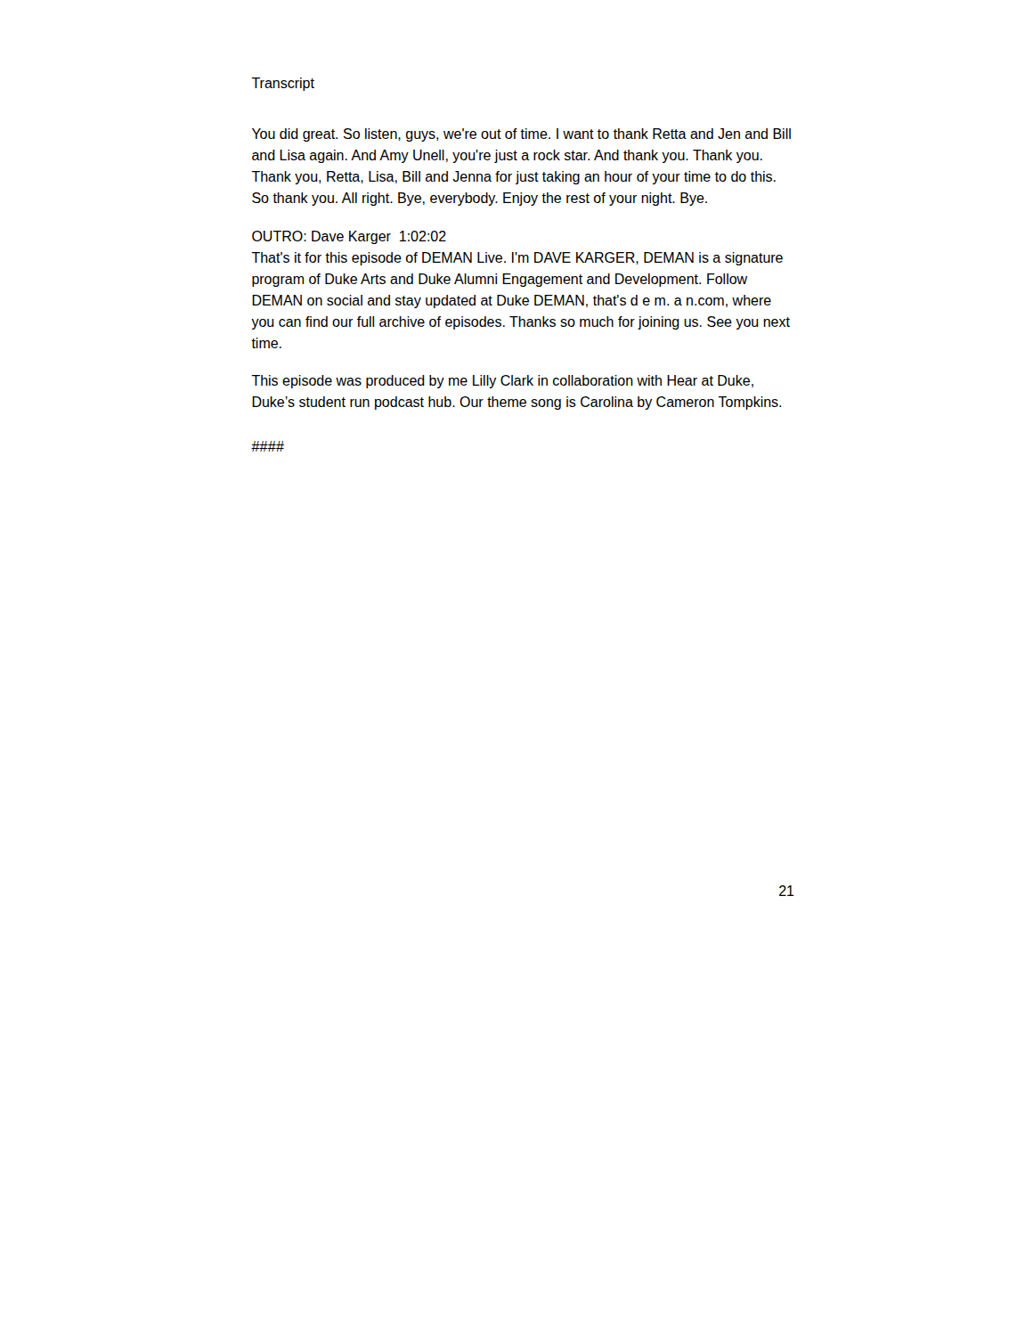Transcript
You did great. So listen, guys, we're out of time. I want to thank Retta and Jen and Bill and Lisa again. And Amy Unell, you're just a rock star. And thank you. Thank you. Thank you, Retta, Lisa, Bill and Jenna for just taking an hour of your time to do this. So thank you. All right. Bye, everybody. Enjoy the rest of your night. Bye.
OUTRO: Dave Karger 1:02:02
That's it for this episode of DEMAN Live. I'm DAVE KARGER, DEMAN is a signature program of Duke Arts and Duke Alumni Engagement and Development. Follow DEMAN on social and stay updated at Duke DEMAN, that's d e m. a n.com, where you can find our full archive of episodes. Thanks so much for joining us. See you next time.
This episode was produced by me Lilly Clark in collaboration with Hear at Duke, Duke’s student run podcast hub. Our theme song is Carolina by Cameron Tompkins.
####
21